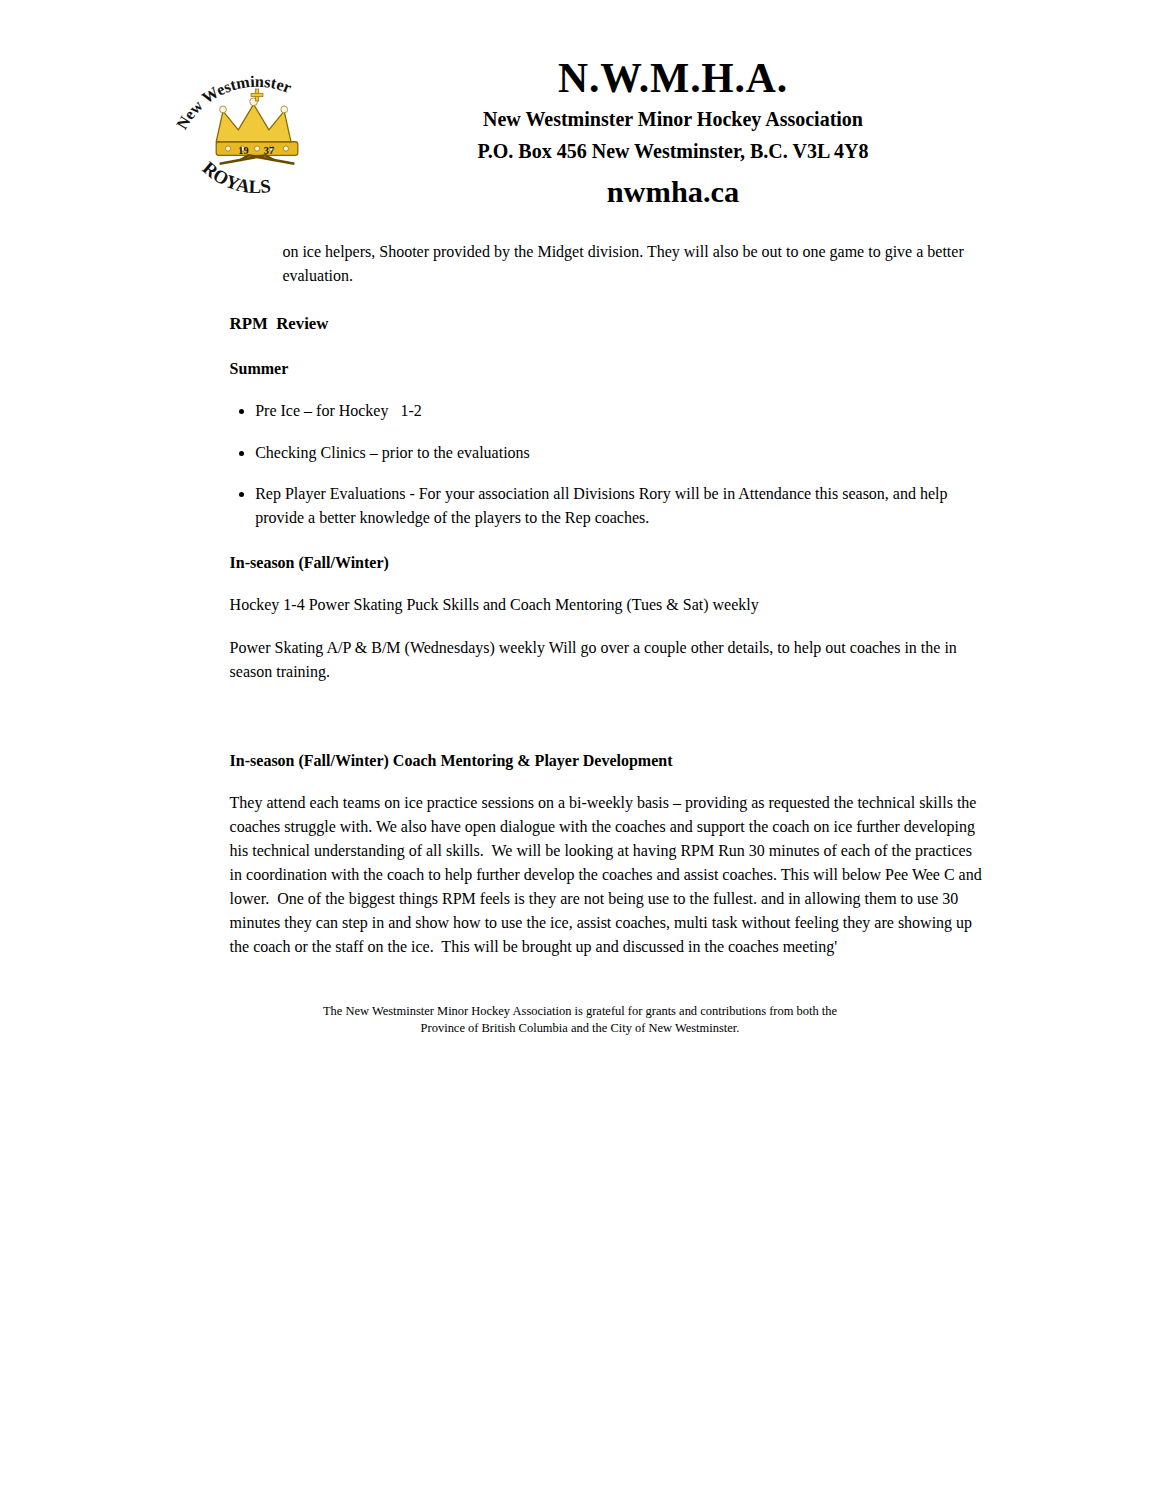New Westminster 19 37 ROYALS
N.W.M.H.A.
New Westminster Minor Hockey Association
P.O. Box 456 New Westminster, B.C. V3L 4Y8
nwmha.ca
on ice helpers, Shooter provided by the Midget division. They will also be out to one game to give a better evaluation.
RPM Review
Summer
Pre Ice – for Hockey 1-2
Checking Clinics – prior to the evaluations
Rep Player Evaluations - For your association all Divisions Rory will be in Attendance this season, and help provide a better knowledge of the players to the Rep coaches.
In-season (Fall/Winter)
Hockey 1-4 Power Skating Puck Skills and Coach Mentoring (Tues & Sat) weekly
Power Skating A/P & B/M (Wednesdays) weekly Will go over a couple other details, to help out coaches in the in season training.
In-season (Fall/Winter) Coach Mentoring & Player Development
They attend each teams on ice practice sessions on a bi-weekly basis – providing as requested the technical skills the coaches struggle with. We also have open dialogue with the coaches and support the coach on ice further developing his technical understanding of all skills. We will be looking at having RPM Run 30 minutes of each of the practices in coordination with the coach to help further develop the coaches and assist coaches. This will below Pee Wee C and lower. One of the biggest things RPM feels is they are not being use to the fullest. and in allowing them to use 30 minutes they can step in and show how to use the ice, assist coaches, multi task without feeling they are showing up the coach or the staff on the ice. This will be brought up and discussed in the coaches meeting'
The New Westminster Minor Hockey Association is grateful for grants and contributions from both the
Province of British Columbia and the City of New Westminster.